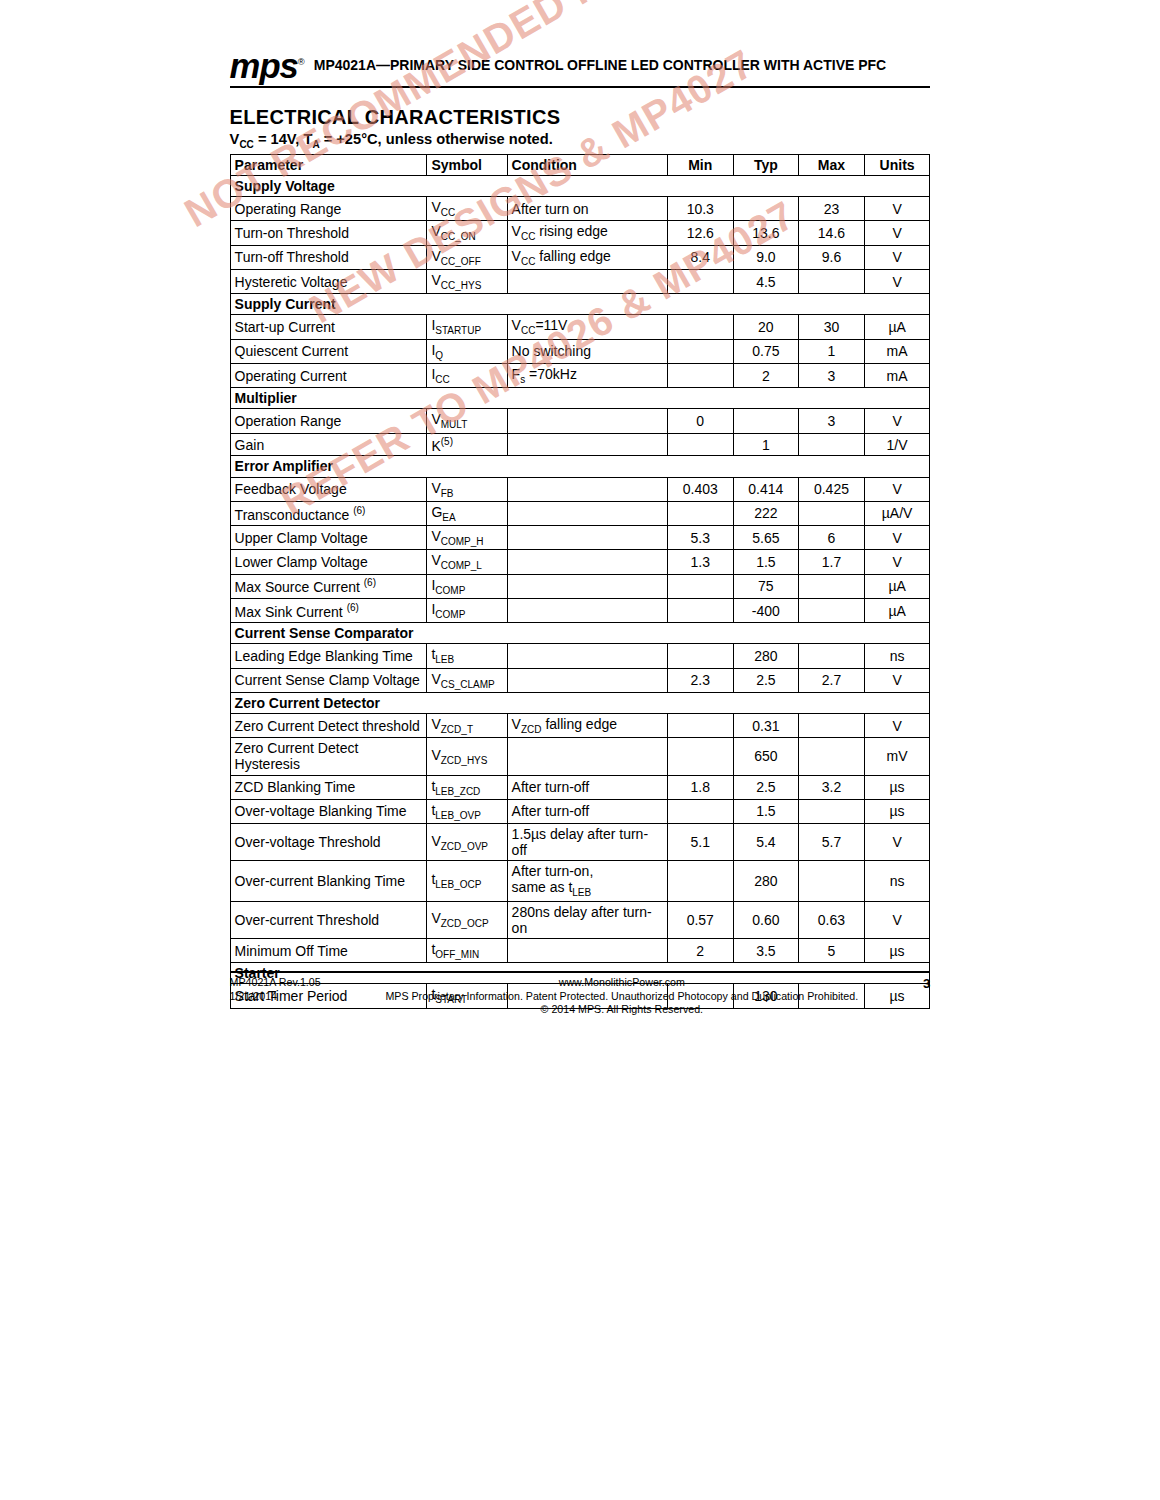mps®
MP4021A—PRIMARY SIDE CONTROL OFFLINE LED CONTROLLER WITH ACTIVE PFC
NOT RECOMMENDED FOR
NEW DESIGNS & MP4027
REFER TO MP4026 & MP4027
ELECTRICAL CHARACTERISTICS
VCC = 14V, TA = +25°C, unless otherwise noted.
| Parameter | Symbol | Condition | Min | Typ | Max | Units |
| --- | --- | --- | --- | --- | --- | --- |
| Supply Voltage |
| Operating Range | V CC | After turn on | 10.3 | | 23 | V |
| Turn-on Threshold | V CC_ON | V CC rising edge | 12.6 | 13.6 | 14.6 | V |
| Turn-off Threshold | V CC_OFF | V CC falling edge | 8.4 | 9.0 | 9.6 | V |
| Hysteretic Voltage | V CC_HYS | | | 4.5 | | V |
| Supply Current |
| Start-up Current | I STARTUP | V CC =11V | | 20 | 30 | µA |
| Quiescent Current | I Q | No switching | | 0.75 | 1 | mA |
| Operating Current | I CC | F s =70kHz | | 2 | 3 | mA |
| Multiplier |
| Operation Range | V MULT | | 0 | | 3 | V |
| Gain | K (5) | | | 1 | | 1/V |
| Error Amplifier |
| Feedback Voltage | V FB | | 0.403 | 0.414 | 0.425 | V |
| Transconductance (6) | G EA | | | 222 | | µA/V |
| Upper Clamp Voltage | V COMP_H | | 5.3 | 5.65 | 6 | V |
| Lower Clamp Voltage | V COMP_L | | 1.3 | 1.5 | 1.7 | V |
| Max Source Current (6) | I COMP | | | 75 | | µA |
| Max Sink Current (6) | I COMP | | | -400 | | µA |
| Current Sense Comparator |
| Leading Edge Blanking Time | t LEB | | | 280 | | ns |
| Current Sense Clamp Voltage | V CS_CLAMP | | 2.3 | 2.5 | 2.7 | V |
| Zero Current Detector |
| Zero Current Detect threshold | V ZCD_T | V ZCD falling edge | | 0.31 | | V |
| Zero Current Detect Hysteresis | V ZCD_HYS | | | 650 | | mV |
| ZCD Blanking Time | t LEB_ZCD | After turn-off | 1.8 | 2.5 | 3.2 | µs |
| Over-voltage Blanking Time | t LEB_OVP | After turn-off | | 1.5 | | µs |
| Over-voltage Threshold | V ZCD_OVP | 1.5µs delay after turn-off | 5.1 | 5.4 | 5.7 | V |
| Over-current Blanking Time | t LEB_OCP | After turn-on, same as t LEB | | 280 | | ns |
| Over-current Threshold | V ZCD_OCP | 280ns delay after turn-on | 0.57 | 0.60 | 0.63 | V |
| Minimum Off Time | t OFF_MIN | | 2 | 3.5 | 5 | µs |
| Starter |
| Start Timer Period | t START | | | 130 | | µs |
MP4021A Rev.1.05
1/21/2014
www.MonolithicPower.com
MPS Proprietary Information. Patent Protected. Unauthorized Photocopy and Duplication Prohibited.
© 2014 MPS. All Rights Reserved.
3